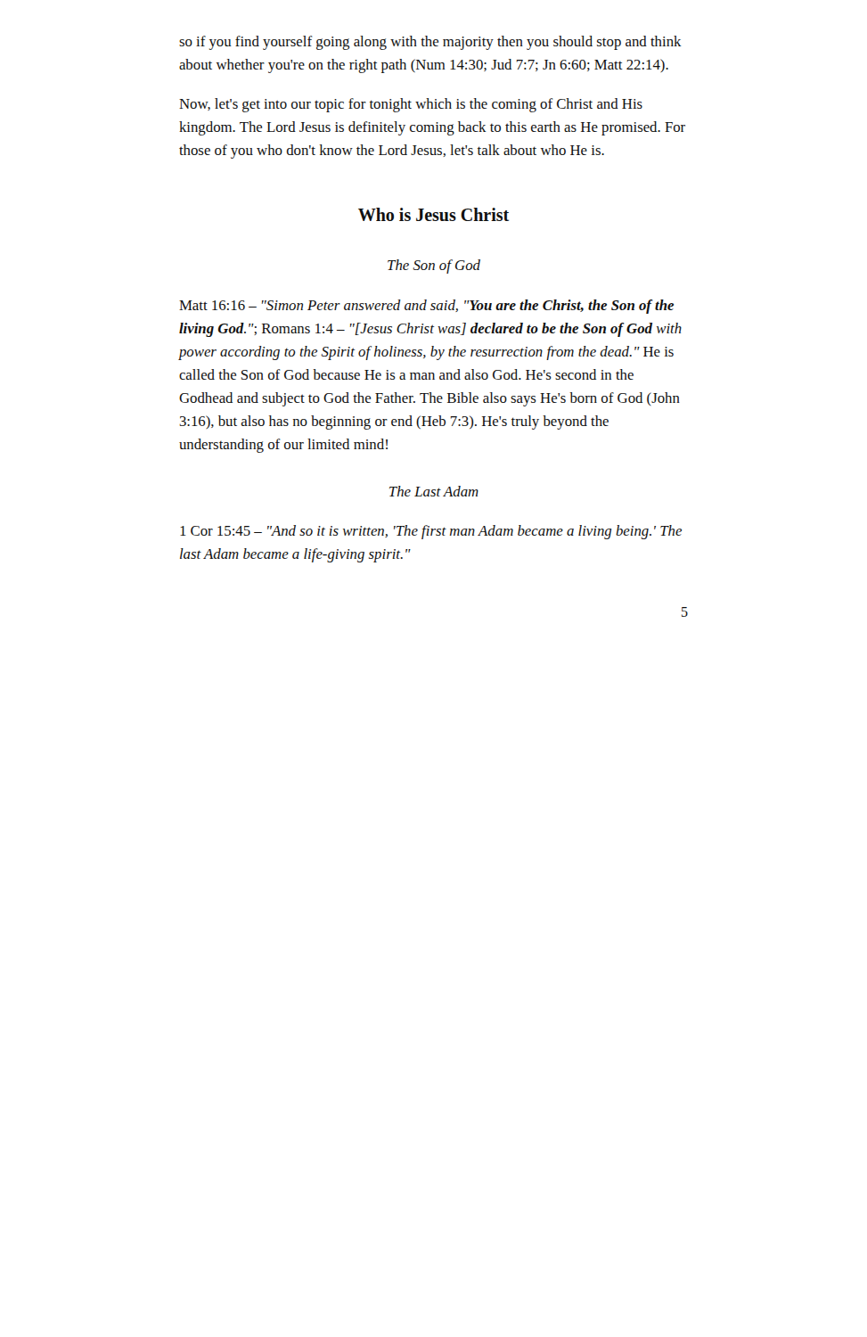so if you find yourself going along with the majority then you should stop and think about whether you're on the right path (Num 14:30; Jud 7:7; Jn 6:60; Matt 22:14).
Now, let's get into our topic for tonight which is the coming of Christ and His kingdom. The Lord Jesus is definitely coming back to this earth as He promised. For those of you who don't know the Lord Jesus, let's talk about who He is.
Who is Jesus Christ
The Son of God
Matt 16:16 – "Simon Peter answered and said, "You are the Christ, the Son of the living God."; Romans 1:4 – "[Jesus Christ was] declared to be the Son of God with power according to the Spirit of holiness, by the resurrection from the dead." He is called the Son of God because He is a man and also God. He's second in the Godhead and subject to God the Father. The Bible also says He's born of God (John 3:16), but also has no beginning or end (Heb 7:3). He's truly beyond the understanding of our limited mind!
The Last Adam
1 Cor 15:45 – "And so it is written, 'The first man Adam became a living being.' The last Adam became a life-giving spirit."
5